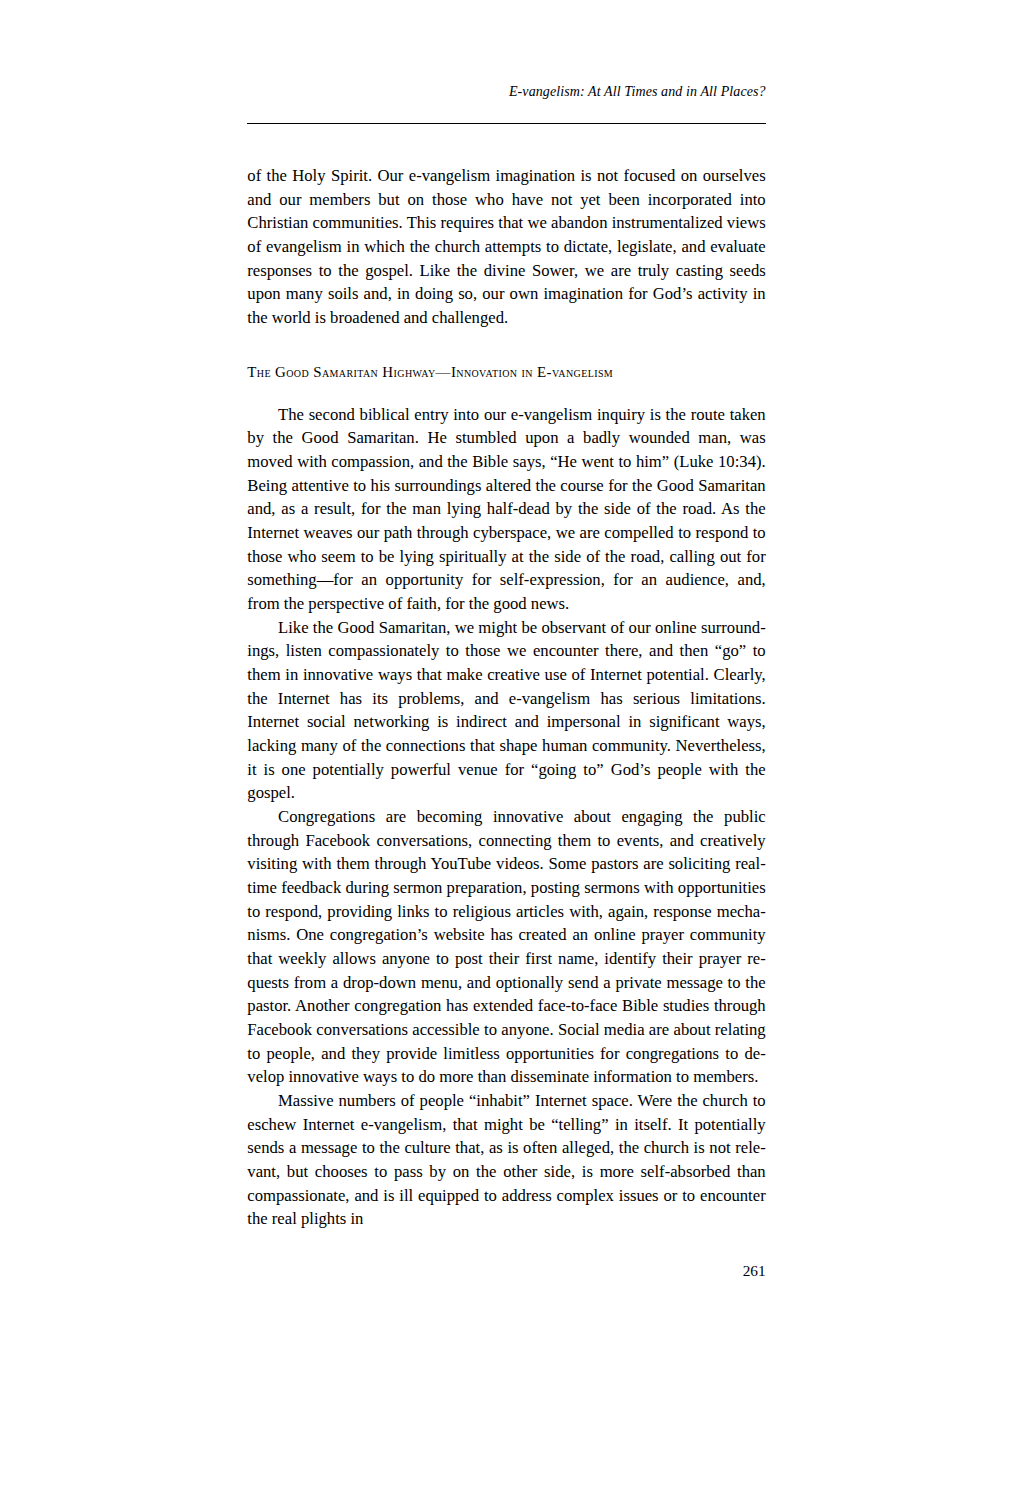E-vangelism: At All Times and in All Places?
of the Holy Spirit. Our e-vangelism imagination is not focused on ourselves and our members but on those who have not yet been incorporated into Christian communities. This requires that we abandon instrumentalized views of evangelism in which the church attempts to dictate, legislate, and evaluate responses to the gospel. Like the divine Sower, we are truly casting seeds upon many soils and, in doing so, our own imagination for God’s activity in the world is broadened and challenged.
The Good Samaritan Highway—Innovation in E-vangelism
The second biblical entry into our e-vangelism inquiry is the route taken by the Good Samaritan. He stumbled upon a badly wounded man, was moved with compassion, and the Bible says, “He went to him” (Luke 10:34). Being attentive to his surroundings altered the course for the Good Samaritan and, as a result, for the man lying half-dead by the side of the road. As the Internet weaves our path through cyberspace, we are compelled to respond to those who seem to be lying spiritually at the side of the road, calling out for something—for an opportunity for self-expression, for an audience, and, from the perspective of faith, for the good news.
Like the Good Samaritan, we might be observant of our online surroundings, listen compassionately to those we encounter there, and then “go” to them in innovative ways that make creative use of Internet potential. Clearly, the Internet has its problems, and e-vangelism has serious limitations. Internet social networking is indirect and impersonal in significant ways, lacking many of the connections that shape human community. Nevertheless, it is one potentially powerful venue for “going to” God’s people with the gospel.
Congregations are becoming innovative about engaging the public through Facebook conversations, connecting them to events, and creatively visiting with them through YouTube videos. Some pastors are soliciting real-time feedback during sermon preparation, posting sermons with opportunities to respond, providing links to religious articles with, again, response mechanisms. One congregation’s website has created an online prayer community that weekly allows anyone to post their first name, identify their prayer requests from a drop-down menu, and optionally send a private message to the pastor. Another congregation has extended face-to-face Bible studies through Facebook conversations accessible to anyone. Social media are about relating to people, and they provide limitless opportunities for congregations to develop innovative ways to do more than disseminate information to members.
Massive numbers of people “inhabit” Internet space. Were the church to eschew Internet e-vangelism, that might be “telling” in itself. It potentially sends a message to the culture that, as is often alleged, the church is not relevant, but chooses to pass by on the other side, is more self-absorbed than compassionate, and is ill equipped to address complex issues or to encounter the real plights in
261